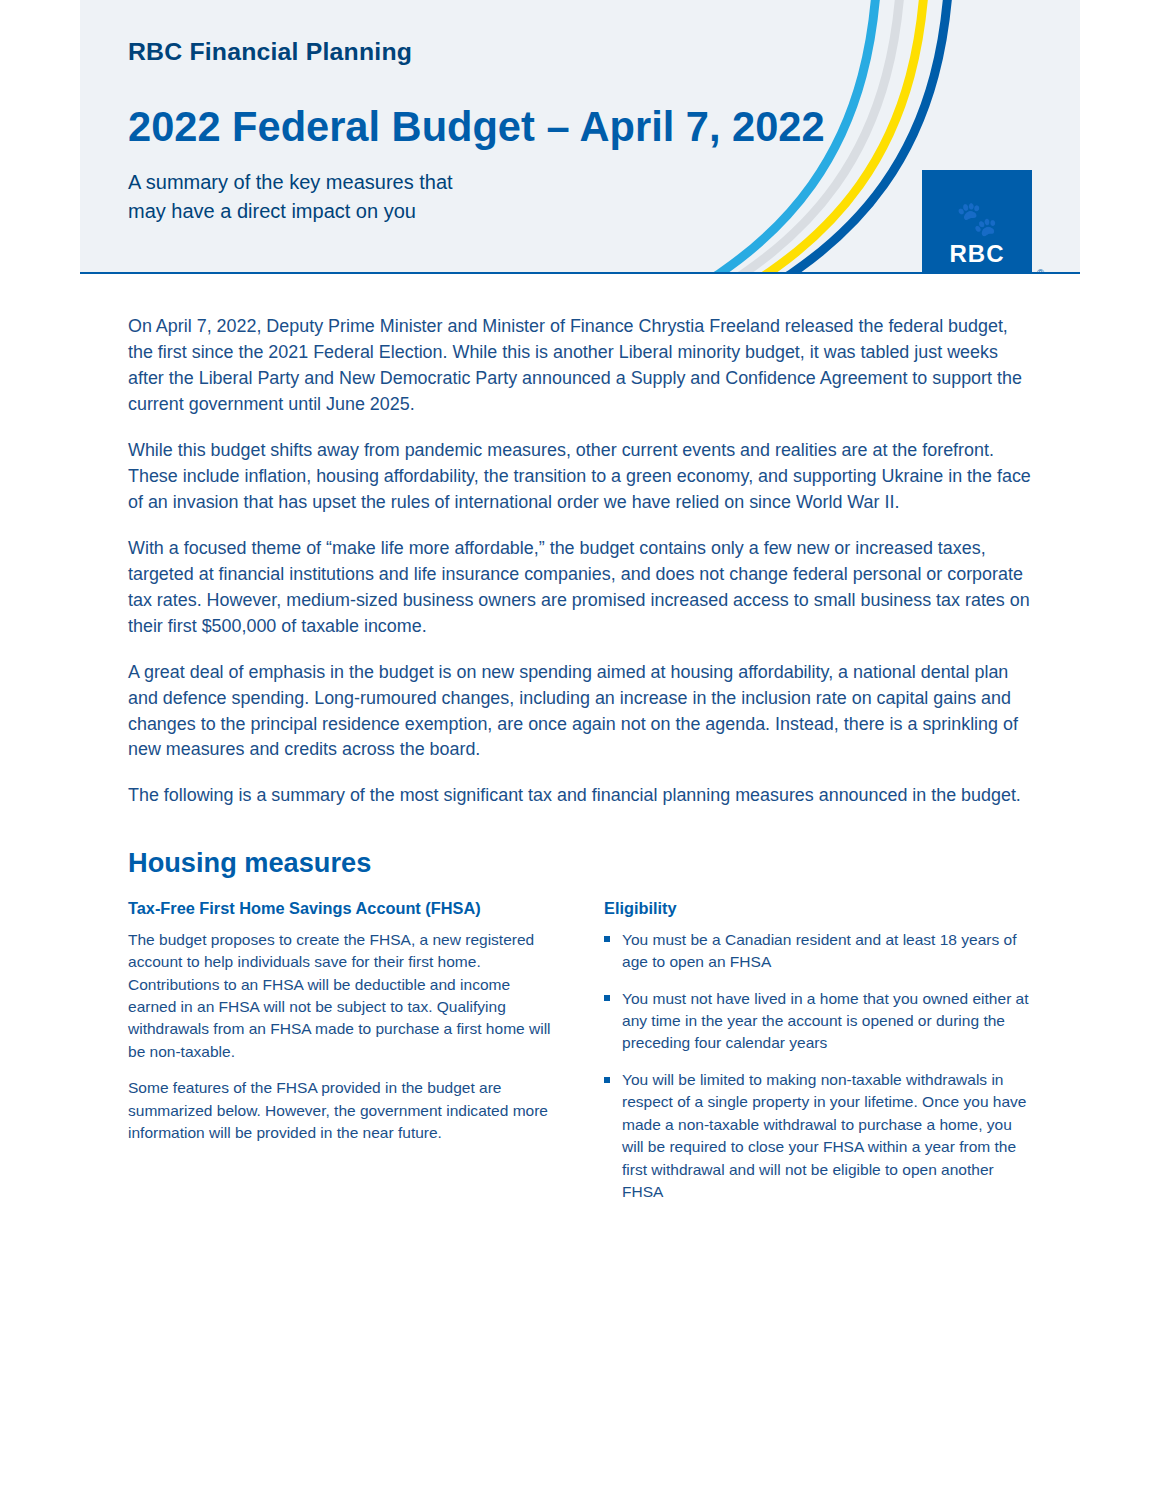RBC Financial Planning
2022 Federal Budget – April 7, 2022
A summary of the key measures that
may have a direct impact on you
🐾 RBC ®
On April 7, 2022, Deputy Prime Minister and Minister of Finance Chrystia Freeland released the federal budget, the first since the 2021 Federal Election. While this is another Liberal minority budget, it was tabled just weeks after the Liberal Party and New Democratic Party announced a Supply and Confidence Agreement to support the current government until June 2025.
While this budget shifts away from pandemic measures, other current events and realities are at the forefront. These include inflation, housing affordability, the transition to a green economy, and supporting Ukraine in the face of an invasion that has upset the rules of international order we have relied on since World War II.
With a focused theme of “make life more affordable,” the budget contains only a few new or increased taxes, targeted at financial institutions and life insurance companies, and does not change federal personal or corporate tax rates. However, medium-sized business owners are promised increased access to small business tax rates on their first $500,000 of taxable income.
A great deal of emphasis in the budget is on new spending aimed at housing affordability, a national dental plan and defence spending. Long-rumoured changes, including an increase in the inclusion rate on capital gains and changes to the principal residence exemption, are once again not on the agenda. Instead, there is a sprinkling of new measures and credits across the board.
The following is a summary of the most significant tax and financial planning measures announced in the budget.
Housing measures
Tax-Free First Home Savings Account (FHSA)
The budget proposes to create the FHSA, a new registered account to help individuals save for their first home. Contributions to an FHSA will be deductible and income earned in an FHSA will not be subject to tax. Qualifying withdrawals from an FHSA made to purchase a first home will be non-taxable.
Some features of the FHSA provided in the budget are summarized below. However, the government indicated more information will be provided in the near future.
Eligibility
You must be a Canadian resident and at least 18 years of age to open an FHSA
You must not have lived in a home that you owned either at any time in the year the account is opened or during the preceding four calendar years
You will be limited to making non-taxable withdrawals in respect of a single property in your lifetime. Once you have made a non-taxable withdrawal to purchase a home, you will be required to close your FHSA within a year from the first withdrawal and will not be eligible to open another FHSA